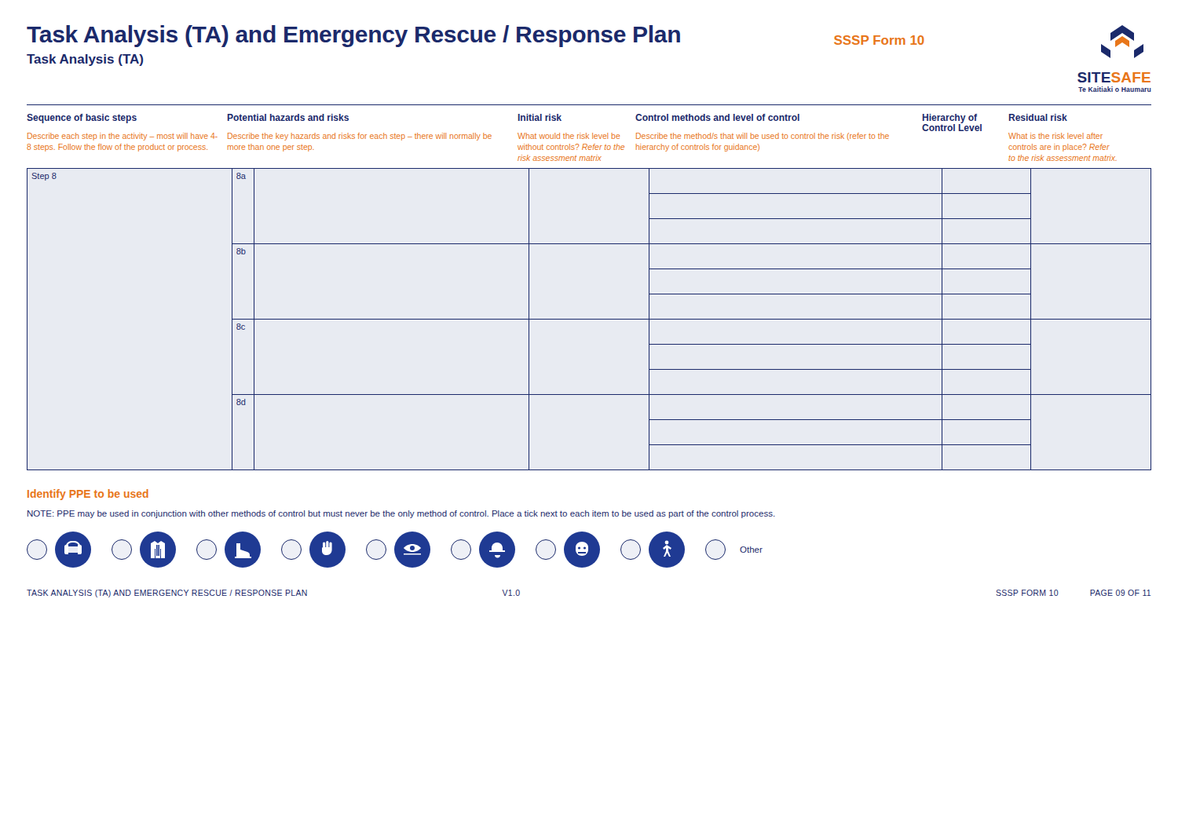Task Analysis (TA) and Emergency Rescue / Response Plan
Task Analysis (TA)
SSSP Form 10
SITESAFE
Te Kaitiaki o Haumaru
Sequence of basic steps
Describe each step in the activity – most will have 4-8 steps. Follow the flow of the product or process.
Potential hazards and risks
Describe the key hazards and risks for each step – there will normally be more than one per step.
Initial risk
What would the risk level be without controls? Refer to the risk assessment matrix
Control methods and level of control
Describe the method/s that will be used to control the risk (refer to the hierarchy of controls for guidance)
Hierarchy of Control Level
Residual risk
What is the risk level after controls are in place? Refer to the risk assessment matrix.
| Step 8 | 8a | | | | | |
| 8b | | | | | |
| 8c | | | | | |
| 8d | | | | | |
Identify PPE to be used
NOTE: PPE may be used in conjunction with other methods of control but must never be the only method of control. Place a tick next to each item to be used as part of the control process.
Other
TASK ANALYSIS (TA) AND EMERGENCY RESCUE / RESPONSE PLAN
V1.0
SSSP FORM 10
PAGE 09 OF 11